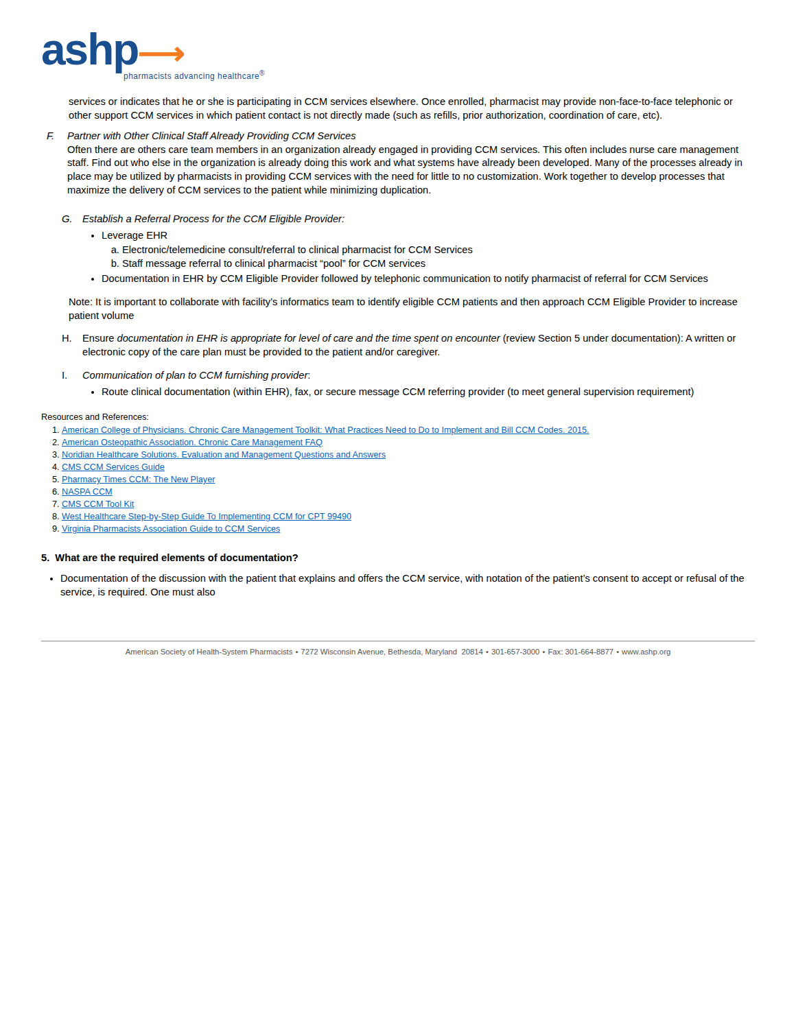ashp⟶
pharmacists advancing healthcare®
services or indicates that he or she is participating in CCM services elsewhere. Once enrolled, pharmacist may provide non-face-to-face telephonic or other support CCM services in which patient contact is not directly made (such as refills, prior authorization, coordination of care, etc).
F.
Partner with Other Clinical Staff Already Providing CCM Services
Often there are others care team members in an organization already engaged in providing CCM services. This often includes nurse care management staff. Find out who else in the organization is already doing this work and what systems have already been developed. Many of the processes already in place may be utilized by pharmacists in providing CCM services with the need for little to no customization. Work together to develop processes that maximize the delivery of CCM services to the patient while minimizing duplication.
G.
Establish a Referral Process for the CCM Eligible Provider:
Leverage EHR
Electronic/telemedicine consult/referral to clinical pharmacist for CCM Services
Staff message referral to clinical pharmacist “pool” for CCM services
Documentation in EHR by CCM Eligible Provider followed by telephonic communication to notify pharmacist of referral for CCM Services
Note: It is important to collaborate with facility’s informatics team to identify eligible CCM patients and then approach CCM Eligible Provider to increase patient volume
H.
Ensure documentation in EHR is appropriate for level of care and the time spent on encounter (review Section 5 under documentation): A written or electronic copy of the care plan must be provided to the patient and/or caregiver.
I.
Communication of plan to CCM furnishing provider:
Route clinical documentation (within EHR), fax, or secure message CCM referring provider (to meet general supervision requirement)
Resources and References:
American College of Physicians. Chronic Care Management Toolkit: What Practices Need to Do to Implement and Bill CCM Codes. 2015.
American Osteopathic Association. Chronic Care Management FAQ
Noridian Healthcare Solutions. Evaluation and Management Questions and Answers
CMS CCM Services Guide
Pharmacy Times CCM: The New Player
NASPA CCM
CMS CCM Tool Kit
West Healthcare Step-by-Step Guide To Implementing CCM for CPT 99490
Virginia Pharmacists Association Guide to CCM Services
5. What are the required elements of documentation?
Documentation of the discussion with the patient that explains and offers the CCM service, with notation of the patient’s consent to accept or refusal of the service, is required. One must also
American Society of Health-System Pharmacists•7272 Wisconsin Avenue, Bethesda, Maryland 20814•301-657-3000•Fax: 301-664-8877•www.ashp.org